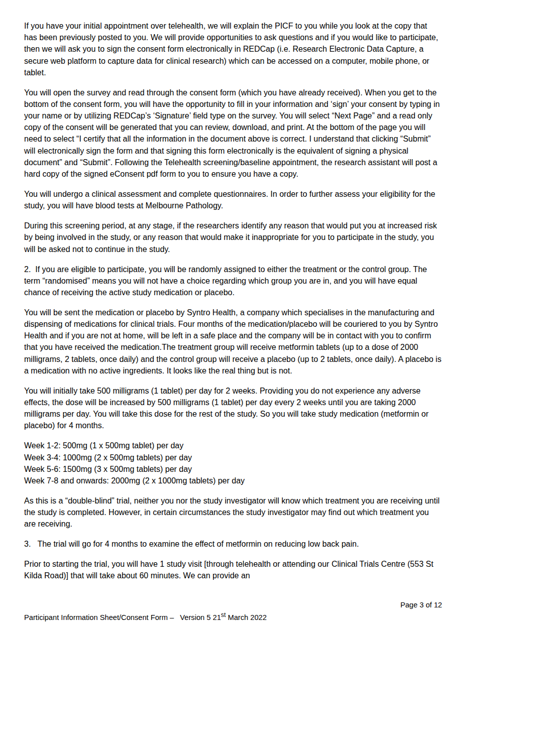If you have your initial appointment over telehealth, we will explain the PICF to you while you look at the copy that has been previously posted to you. We will provide opportunities to ask questions and if you would like to participate, then we will ask you to sign the consent form electronically in REDCap (i.e. Research Electronic Data Capture, a secure web platform to capture data for clinical research) which can be accessed on a computer, mobile phone, or tablet.
You will open the survey and read through the consent form (which you have already received). When you get to the bottom of the consent form, you will have the opportunity to fill in your information and ‘sign’ your consent by typing in your name or by utilizing REDCap’s ‘Signature’ field type on the survey. You will select “Next Page” and a read only copy of the consent will be generated that you can review, download, and print. At the bottom of the page you will need to select “I certify that all the information in the document above is correct. I understand that clicking “Submit” will electronically sign the form and that signing this form electronically is the equivalent of signing a physical document” and “Submit”. Following the Telehealth screening/baseline appointment, the research assistant will post a hard copy of the signed eConsent pdf form to you to ensure you have a copy.
You will undergo a clinical assessment and complete questionnaires. In order to further assess your eligibility for the study, you will have blood tests at Melbourne Pathology.
During this screening period, at any stage, if the researchers identify any reason that would put you at increased risk by being involved in the study, or any reason that would make it inappropriate for you to participate in the study, you will be asked not to continue in the study.
2. If you are eligible to participate, you will be randomly assigned to either the treatment or the control group. The term “randomised” means you will not have a choice regarding which group you are in, and you will have equal chance of receiving the active study medication or placebo.
You will be sent the medication or placebo by Syntro Health, a company which specialises in the manufacturing and dispensing of medications for clinical trials. Four months of the medication/placebo will be couriered to you by Syntro Health and if you are not at home, will be left in a safe place and the company will be in contact with you to confirm that you have received the medication.The treatment group will receive metformin tablets (up to a dose of 2000 milligrams, 2 tablets, once daily) and the control group will receive a placebo (up to 2 tablets, once daily). A placebo is a medication with no active ingredients. It looks like the real thing but is not.
You will initially take 500 milligrams (1 tablet) per day for 2 weeks. Providing you do not experience any adverse effects, the dose will be increased by 500 milligrams (1 tablet) per day every 2 weeks until you are taking 2000 milligrams per day. You will take this dose for the rest of the study. So you will take study medication (metformin or placebo) for 4 months.
Week 1-2: 500mg (1 x 500mg tablet) per day
Week 3-4: 1000mg (2 x 500mg tablets) per day
Week 5-6: 1500mg (3 x 500mg tablets) per day
Week 7-8 and onwards: 2000mg (2 x 1000mg tablets) per day
As this is a “double-blind” trial, neither you nor the study investigator will know which treatment you are receiving until the study is completed. However, in certain circumstances the study investigator may find out which treatment you are receiving.
3. The trial will go for 4 months to examine the effect of metformin on reducing low back pain.
Prior to starting the trial, you will have 1 study visit [through telehealth or attending our Clinical Trials Centre (553 St Kilda Road)] that will take about 60 minutes. We can provide an
Page 3 of 12
Participant Information Sheet/Consent Form – Version 5 21st March 2022